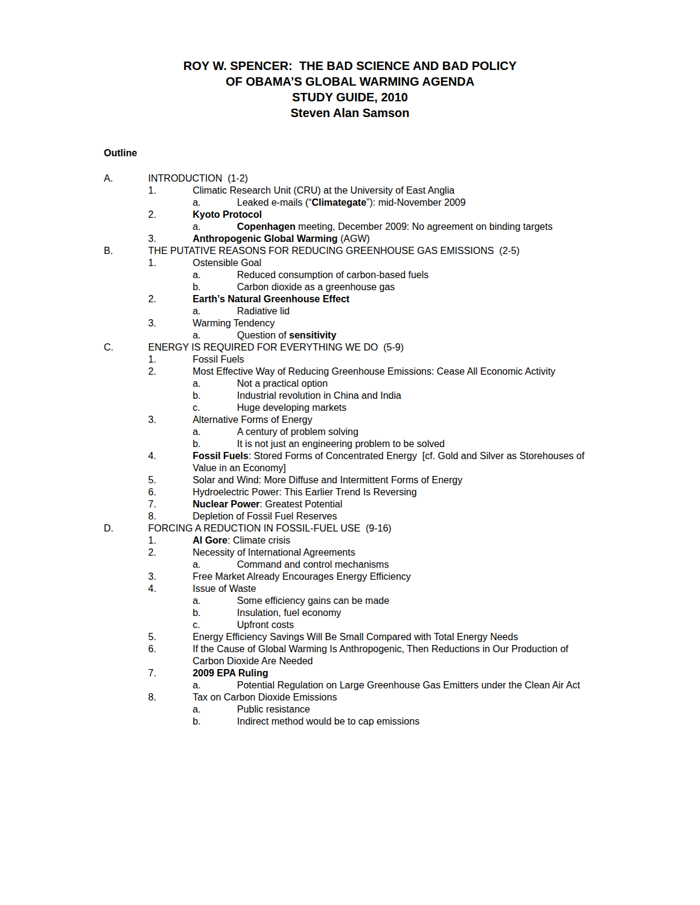ROY W. SPENCER: THE BAD SCIENCE AND BAD POLICY
OF OBAMA’S GLOBAL WARMING AGENDA
STUDY GUIDE, 2010
Steven Alan Samson
Outline
A. INTRODUCTION (1-2)
1. Climatic Research Unit (CRU) at the University of East Anglia
a. Leaked e-mails (“Climategate”): mid-November 2009
2. Kyoto Protocol
a. Copenhagen meeting, December 2009: No agreement on binding targets
3. Anthropogenic Global Warming (AGW)
B. THE PUTATIVE REASONS FOR REDUCING GREENHOUSE GAS EMISSIONS (2-5)
1. Ostensible Goal
a. Reduced consumption of carbon-based fuels
b. Carbon dioxide as a greenhouse gas
2. Earth’s Natural Greenhouse Effect
a. Radiative lid
3. Warming Tendency
a. Question of sensitivity
C. ENERGY IS REQUIRED FOR EVERYTHING WE DO (5-9)
1. Fossil Fuels
2. Most Effective Way of Reducing Greenhouse Emissions: Cease All Economic Activity
a. Not a practical option
b. Industrial revolution in China and India
c. Huge developing markets
3. Alternative Forms of Energy
a. A century of problem solving
b. It is not just an engineering problem to be solved
4. Fossil Fuels: Stored Forms of Concentrated Energy [cf. Gold and Silver as Storehouses of Value in an Economy]
5. Solar and Wind: More Diffuse and Intermittent Forms of Energy
6. Hydroelectric Power: This Earlier Trend Is Reversing
7. Nuclear Power: Greatest Potential
8. Depletion of Fossil Fuel Reserves
D. FORCING A REDUCTION IN FOSSIL-FUEL USE (9-16)
1. Al Gore: Climate crisis
2. Necessity of International Agreements
a. Command and control mechanisms
3. Free Market Already Encourages Energy Efficiency
4. Issue of Waste
a. Some efficiency gains can be made
b. Insulation, fuel economy
c. Upfront costs
5. Energy Efficiency Savings Will Be Small Compared with Total Energy Needs
6. If the Cause of Global Warming Is Anthropogenic, Then Reductions in Our Production of Carbon Dioxide Are Needed
7. 2009 EPA Ruling
a. Potential Regulation on Large Greenhouse Gas Emitters under the Clean Air Act
8. Tax on Carbon Dioxide Emissions
a. Public resistance
b. Indirect method would be to cap emissions